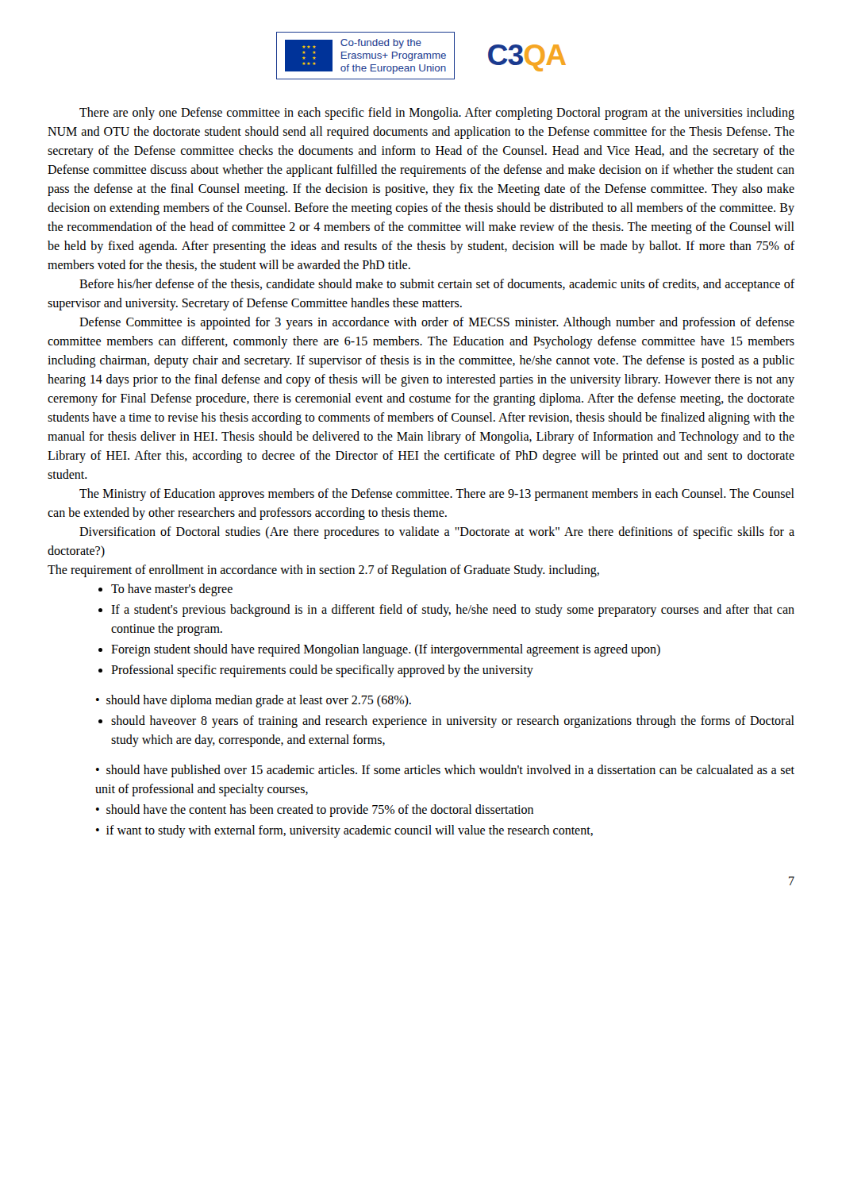Co-funded by the
Erasmus+ Programme
of the European Union
C3QA
There are only one Defense committee in each specific field in Mongolia. After completing Doctoral program at the universities including NUM and OTU the doctorate student should send all required documents and application to the Defense committee for the Thesis Defense. The secretary of the Defense committee checks the documents and inform to Head of the Counsel. Head and Vice Head, and the secretary of the Defense committee discuss about whether the applicant fulfilled the requirements of the defense and make decision on if whether the student can pass the defense at the final Counsel meeting. If the decision is positive, they fix the Meeting date of the Defense committee. They also make decision on extending members of the Counsel. Before the meeting copies of the thesis should be distributed to all members of the committee. By the recommendation of the head of committee 2 or 4 members of the committee will make review of the thesis. The meeting of the Counsel will be held by fixed agenda. After presenting the ideas and results of the thesis by student, decision will be made by ballot. If more than 75% of members voted for the thesis, the student will be awarded the PhD title.
Before his/her defense of the thesis, candidate should make to submit certain set of documents, academic units of credits, and acceptance of supervisor and university. Secretary of Defense Committee handles these matters.
Defense Committee is appointed for 3 years in accordance with order of MECSS minister. Although number and profession of defense committee members can different, commonly there are 6-15 members. The Education and Psychology defense committee have 15 members including chairman, deputy chair and secretary. If supervisor of thesis is in the committee, he/she cannot vote. The defense is posted as a public hearing 14 days prior to the final defense and copy of thesis will be given to interested parties in the university library. However there is not any ceremony for Final Defense procedure, there is ceremonial event and costume for the granting diploma. After the defense meeting, the doctorate students have a time to revise his thesis according to comments of members of Counsel. After revision, thesis should be finalized aligning with the manual for thesis deliver in HEI. Thesis should be delivered to the Main library of Mongolia, Library of Information and Technology and to the Library of HEI. After this, according to decree of the Director of HEI the certificate of PhD degree will be printed out and sent to doctorate student.
The Ministry of Education approves members of the Defense committee. There are 9-13 permanent members in each Counsel. The Counsel can be extended by other researchers and professors according to thesis theme.
Diversification of Doctoral studies (Are there procedures to validate a "Doctorate at work" Are there definitions of specific skills for a doctorate?)
The requirement of enrollment in accordance with in section 2.7 of Regulation of Graduate Study. including,
To have master's degree
If a student's previous background is in a different field of study, he/she need to study some preparatory courses and after that can continue the program.
Foreign student should have required Mongolian language. (If intergovernmental agreement is agreed upon)
Professional specific requirements could be specifically approved by the university
should have diploma median grade at least over 2.75 (68%).
should haveover 8 years of training and research experience in university or research organizations through the forms of Doctoral study which are day, corresponde, and external forms,
should have published over 15 academic articles. If some articles which wouldn't involved in a dissertation can be calcualated as a set unit of professional and specialty courses,
should have the content has been created to provide 75% of the doctoral dissertation
if want to study with external form, university academic council will value the research content,
7